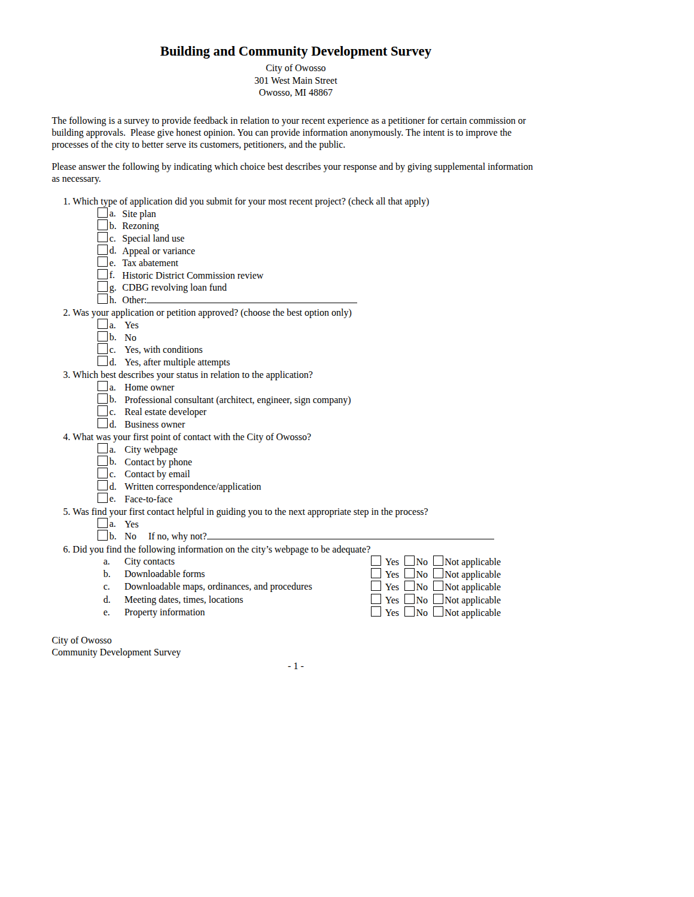Building and Community Development Survey
City of Owosso
301 West Main Street
Owosso, MI 48867
The following is a survey to provide feedback in relation to your recent experience as a petitioner for certain commission or building approvals. Please give honest opinion. You can provide information anonymously. The intent is to improve the processes of the city to better serve its customers, petitioners, and the public.
Please answer the following by indicating which choice best describes your response and by giving supplemental information as necessary.
Which type of application did you submit for your most recent project? (check all that apply)
a. Site plan
b. Rezoning
c. Special land use
d. Appeal or variance
e. Tax abatement
f. Historic District Commission review
g. CDBG revolving loan fund
h. Other:
Was your application or petition approved? (choose the best option only)
a. Yes
b. No
c. Yes, with conditions
d. Yes, after multiple attempts
Which best describes your status in relation to the application?
a. Home owner
b. Professional consultant (architect, engineer, sign company)
c. Real estate developer
d. Business owner
What was your first point of contact with the City of Owosso?
a. City webpage
b. Contact by phone
c. Contact by email
d. Written correspondence/application
e. Face-to-face
Was find your first contact helpful in guiding you to the next appropriate step in the process?
a. Yes
b. No If no, why not?
Did you find the following information on the city’s webpage to be adequate?
| a. | City contacts | Yes No Not applicable |
| b. | Downloadable forms | Yes No Not applicable |
| c. | Downloadable maps, ordinances, and procedures | Yes No Not applicable |
| d. | Meeting dates, times, locations | Yes No Not applicable |
| e. | Property information | Yes No Not applicable |
City of Owosso
Community Development Survey
- 1 -